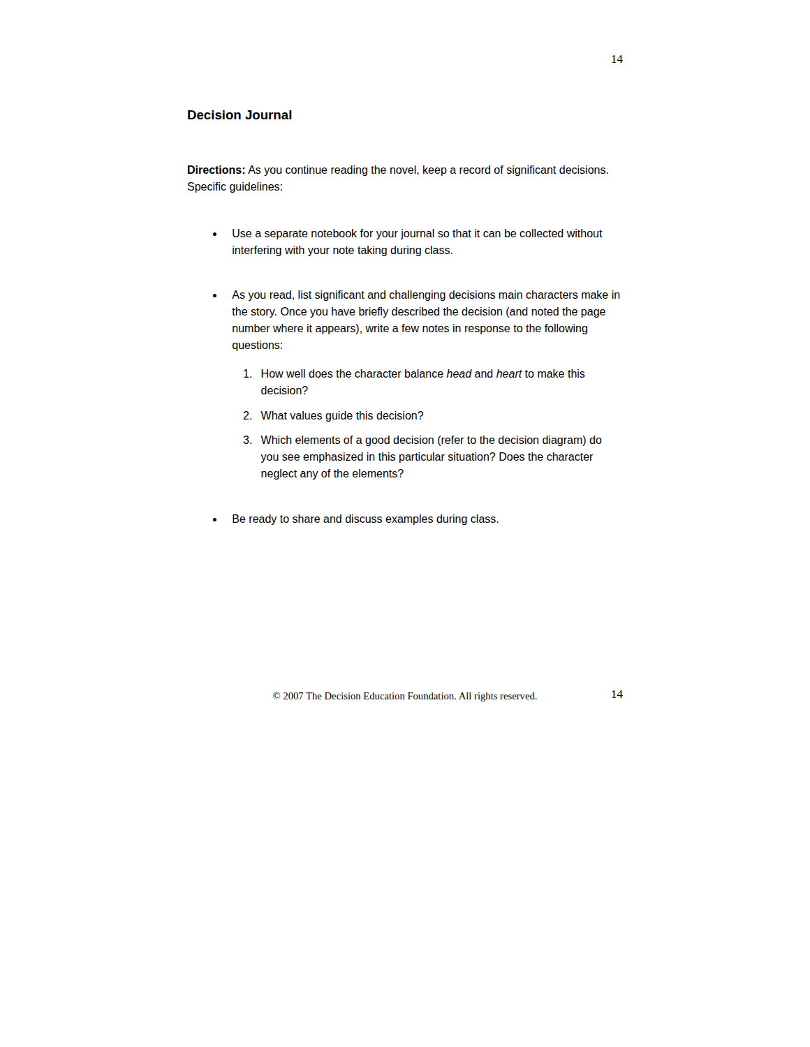14
Decision Journal
Directions: As you continue reading the novel, keep a record of significant decisions. Specific guidelines:
Use a separate notebook for your journal so that it can be collected without interfering with your note taking during class.
As you read, list significant and challenging decisions main characters make in the story. Once you have briefly described the decision (and noted the page number where it appears), write a few notes in response to the following questions:
How well does the character balance head and heart to make this decision?
What values guide this decision?
Which elements of a good decision (refer to the decision diagram) do you see emphasized in this particular situation? Does the character neglect any of the elements?
Be ready to share and discuss examples during class.
© 2007 The Decision Education Foundation. All rights reserved.
14